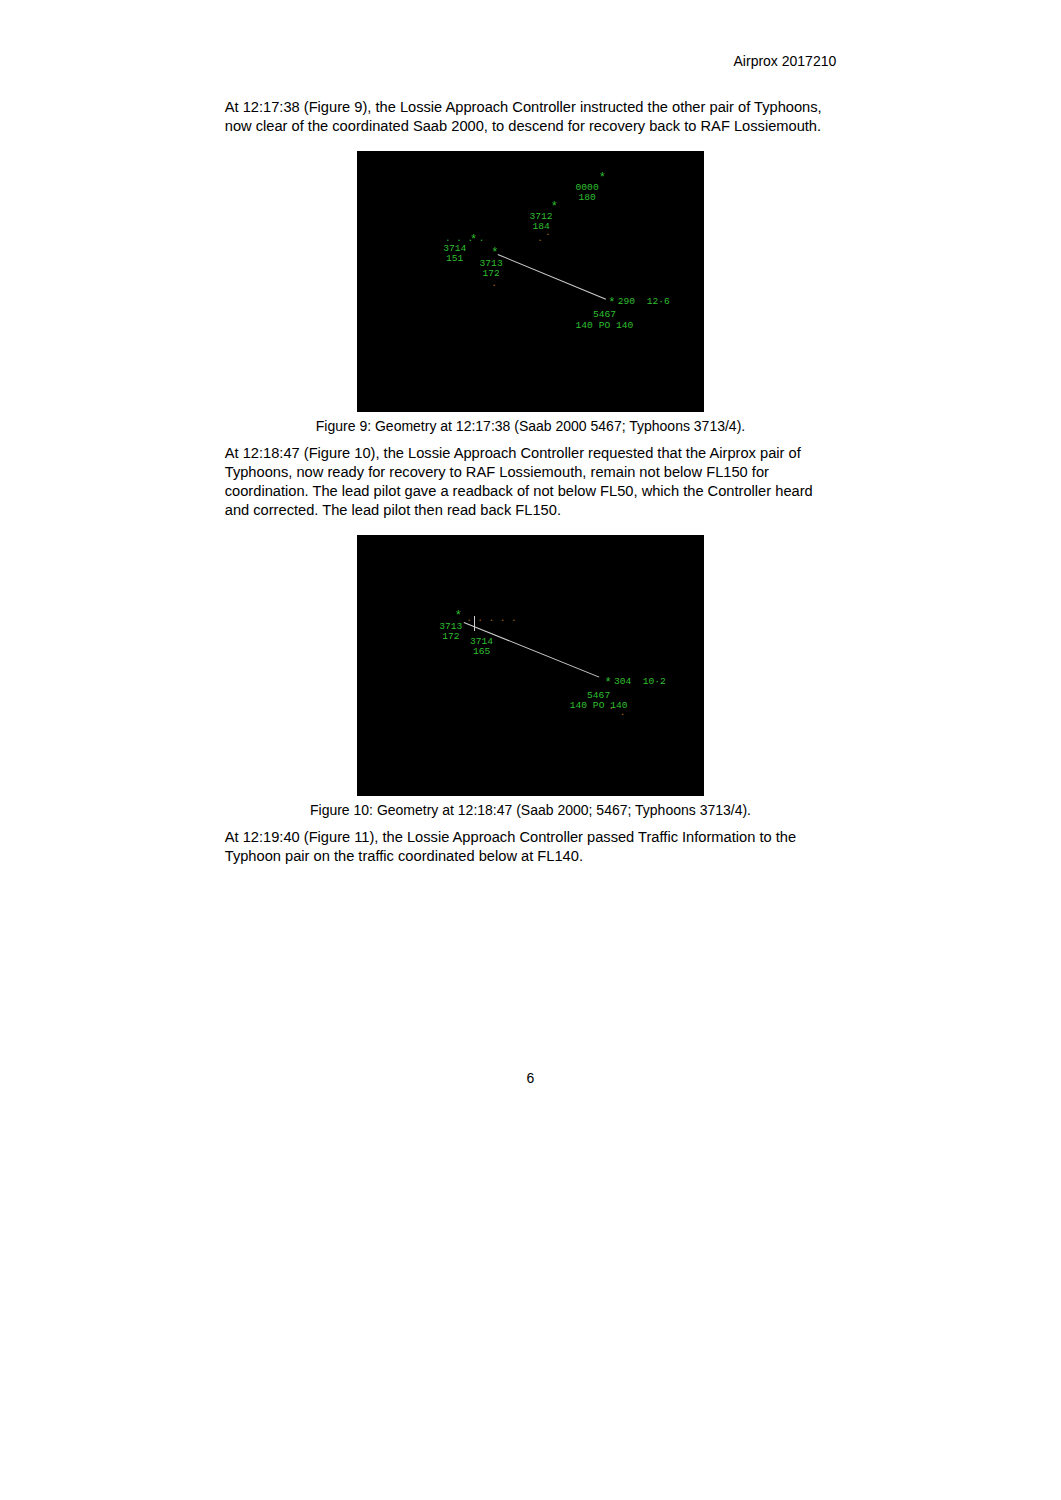Airprox 2017210
At 12:17:38 (Figure 9), the Lossie Approach Controller instructed the other pair of Typhoons, now clear of the coordinated Saab 2000, to descend for recovery back to RAF Lossiemouth.
* 0000 180 * 3712 184 . . . . . . * 3714 151 * 3713 172 .
* 290 12·6 5467 140 PO 140
Figure 9: Geometry at 12:17:38 (Saab 2000 5467; Typhoons 3713/4).
At 12:18:47 (Figure 10), the Lossie Approach Controller requested that the Airprox pair of Typhoons, now ready for recovery to RAF Lossiemouth, remain not below FL150 for coordination. The lead pilot gave a readback of not below FL50, which the Controller heard and corrected. The lead pilot then read back FL150.
* . . . . . 3713 172
3714 165
* 304 10·2 5467 140 PO 140 . .
Figure 10: Geometry at 12:18:47 (Saab 2000; 5467; Typhoons 3713/4).
At 12:19:40 (Figure 11), the Lossie Approach Controller passed Traffic Information to the Typhoon pair on the traffic coordinated below at FL140.
6